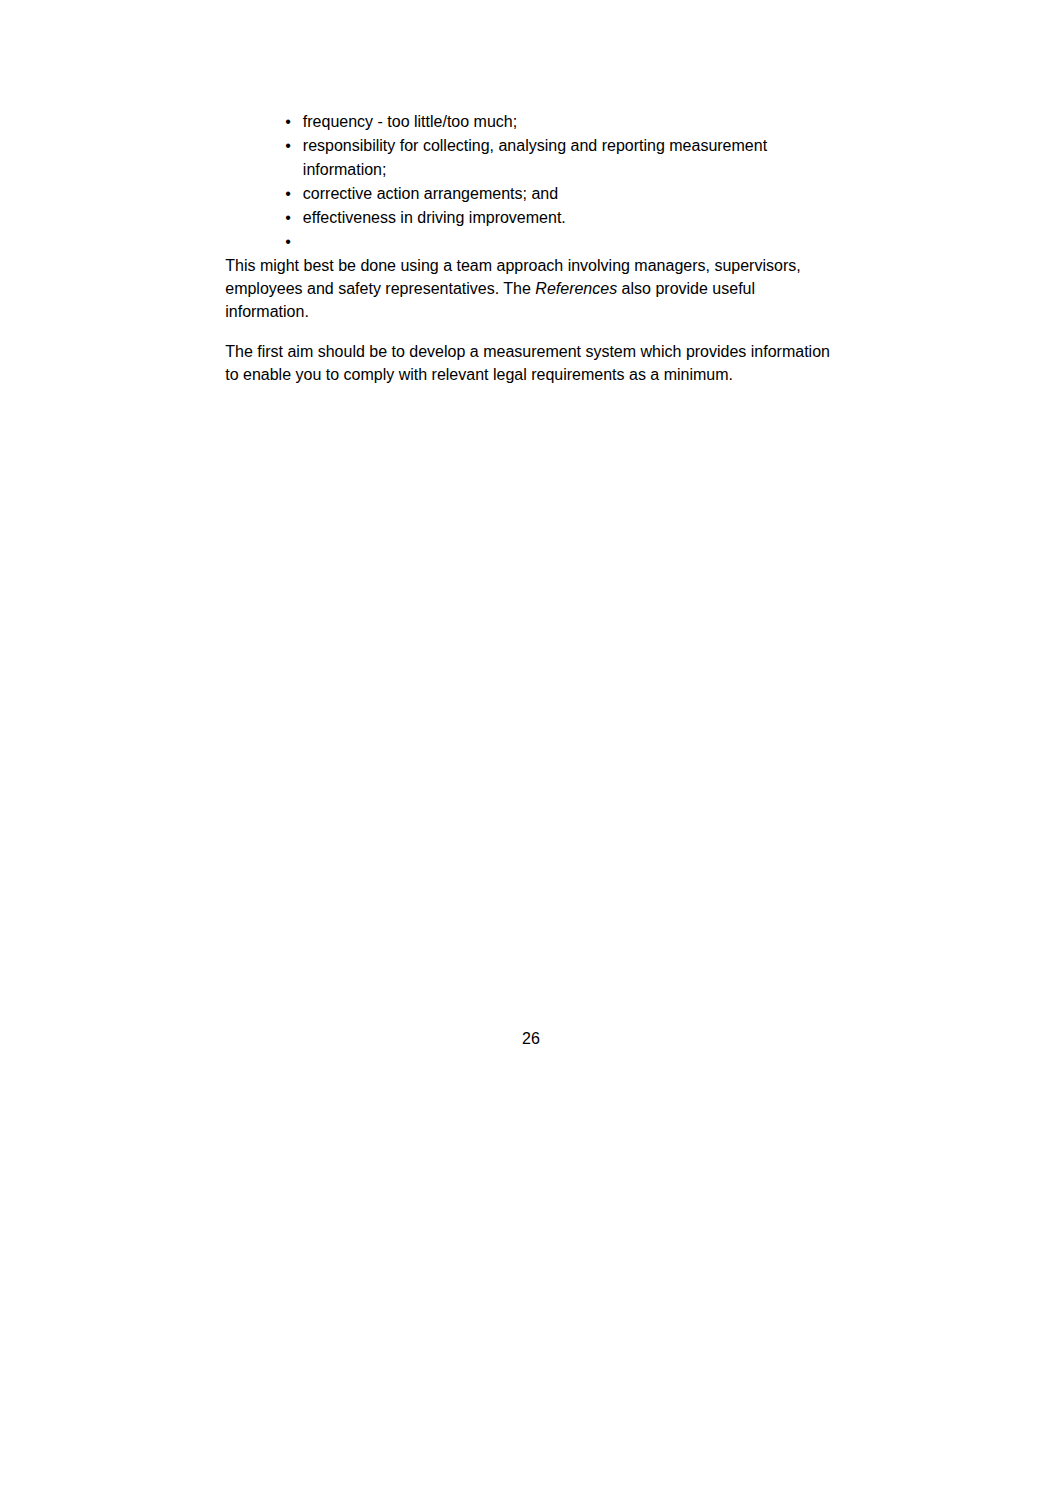frequency - too little/too much;
responsibility for collecting, analysing and reporting measurement information;
corrective action arrangements; and
effectiveness in driving improvement.
This might best be done using a team approach involving managers, supervisors, employees and safety representatives. The References also provide useful information.
The first aim should be to develop a measurement system which provides information to enable you to comply with relevant legal requirements as a minimum.
26